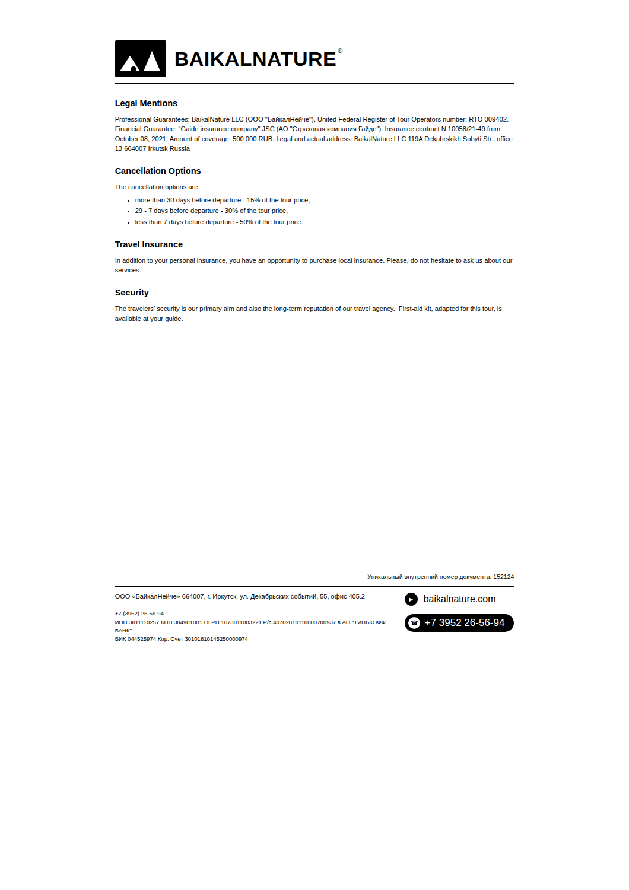BAIKALNATURE®
Legal Mentions
Professional Guarantees: BaikalNature LLC (ООО "БайкалНейче"), United Federal Register of Tour Operators number: RTO 009402. Financial Guarantee: "Gaide insurance company" JSC (АО "Страховая компания Гайде"). Insurance contract N 10058/21-49 from October 08, 2021. Amount of coverage: 500 000 RUB. Legal and actual address: BaikalNature LLC 119A Dekabrskikh Sobyti Str., office 13 664007 Irkutsk Russia
Cancellation Options
The cancellation options are:
more than 30 days before departure - 15% of the tour price,
29 - 7 days before departure - 30% of the tour price,
less than 7 days before departure - 50% of the tour price.
Travel Insurance
In addition to your personal insurance, you have an opportunity to purchase local insurance. Please, do not hesitate to ask us about our services.
Security
The travelers' security is our primary aim and also the long-term reputation of our travel agency. First-aid kit, adapted for this tour, is available at your guide.
Уникальный внутренний номер документа: 152124
ООО «БайкалНейче» 664007, г. Иркутск, ул. Декабрьских событий, 55, офис 405.2
+7 (3952) 26-56-94
ИНН 3811110257 КПП 384901001 ОГРН 1073811003221 Р/с 40702810110000700937 в АО "ТИНЬКОФФ БАНК"
БИК 044525974 Кор. Счет 30101810145250000974
► baikalnature.com
☎ +7 3952 26-56-94